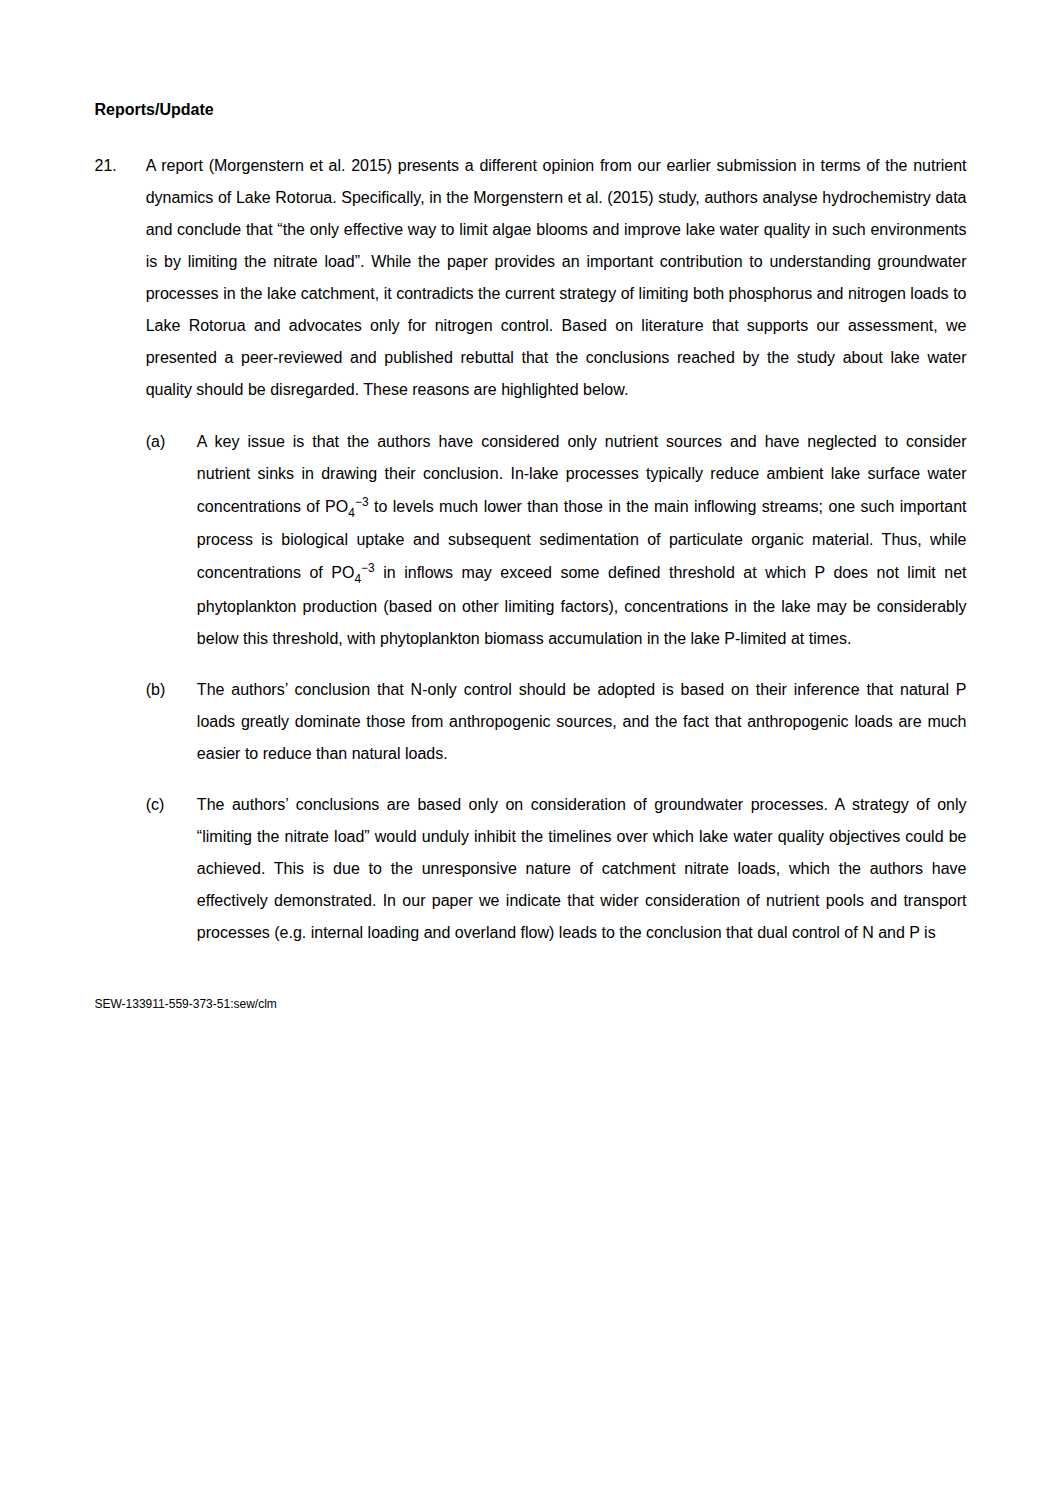Reports/Update
21.
A report (Morgenstern et al. 2015) presents a different opinion from our earlier submission in terms of the nutrient dynamics of Lake Rotorua. Specifically, in the Morgenstern et al. (2015) study, authors analyse hydrochemistry data and conclude that “the only effective way to limit algae blooms and improve lake water quality in such environments is by limiting the nitrate load”. While the paper provides an important contribution to understanding groundwater processes in the lake catchment, it contradicts the current strategy of limiting both phosphorus and nitrogen loads to Lake Rotorua and advocates only for nitrogen control. Based on literature that supports our assessment, we presented a peer-reviewed and published rebuttal that the conclusions reached by the study about lake water quality should be disregarded. These reasons are highlighted below.
(a) A key issue is that the authors have considered only nutrient sources and have neglected to consider nutrient sinks in drawing their conclusion. In-lake processes typically reduce ambient lake surface water concentrations of PO4−3 to levels much lower than those in the main inflowing streams; one such important process is biological uptake and subsequent sedimentation of particulate organic material. Thus, while concentrations of PO4−3 in inflows may exceed some defined threshold at which P does not limit net phytoplankton production (based on other limiting factors), concentrations in the lake may be considerably below this threshold, with phytoplankton biomass accumulation in the lake P-limited at times.
(b) The authors’ conclusion that N-only control should be adopted is based on their inference that natural P loads greatly dominate those from anthropogenic sources, and the fact that anthropogenic loads are much easier to reduce than natural loads.
(c) The authors’ conclusions are based only on consideration of groundwater processes. A strategy of only “limiting the nitrate load” would unduly inhibit the timelines over which lake water quality objectives could be achieved. This is due to the unresponsive nature of catchment nitrate loads, which the authors have effectively demonstrated. In our paper we indicate that wider consideration of nutrient pools and transport processes (e.g. internal loading and overland flow) leads to the conclusion that dual control of N and P is
SEW-133911-559-373-51:sew/clm